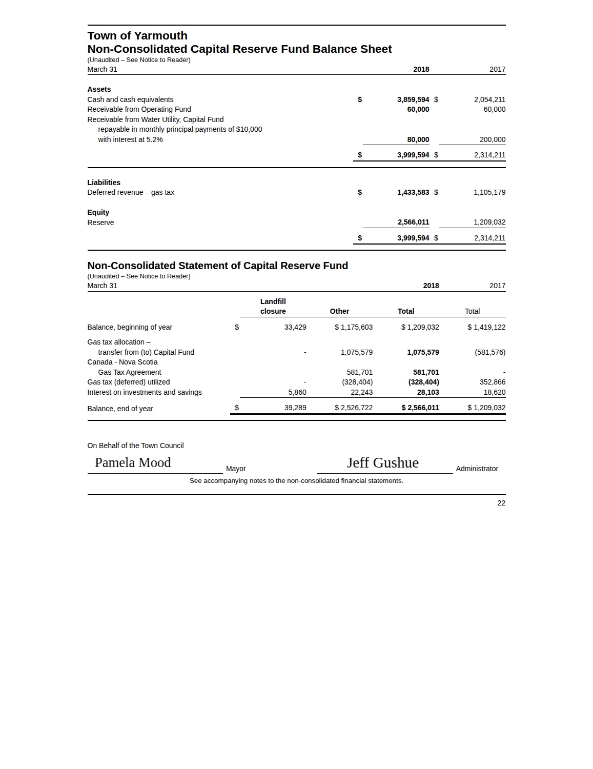Town of Yarmouth
Non-Consolidated Capital Reserve Fund Balance Sheet
(Unaudited – See Notice to Reader)
| March 31 | 2018 | 2017 |
| Assets | | | | |
| Cash and cash equivalents | $ | 3,859,594 | $ | 2,054,211 |
| Receivable from Operating Fund | | 60,000 | | 60,000 |
| Receivable from Water Utility, Capital Fund | | | | |
| repayable in monthly principal payments of $10,000 | | | | |
| with interest at 5.2% | | 80,000 | | 200,000 |
| | $ | 3,999,594 | $ | 2,314,211 |
| Liabilities | | | | |
| Deferred revenue – gas tax | $ | 1,433,583 | $ | 1,105,179 |
| Equity | | | | |
| Reserve | | 2,566,011 | | 1,209,032 |
| | $ | 3,999,594 | $ | 2,314,211 |
Non-Consolidated Statement of Capital Reserve Fund
(Unaudited – See Notice to Reader)
| March 31 | | | | 2018 | 2017 |
| | | Landfill | | | |
| | | closure | Other | Total | Total |
| Balance, beginning of year | $ | 33,429 | $ 1,175,603 | $ 1,209,032 | $ 1,419,122 |
| Gas tax allocation – | | | | | |
| transfer from (to) Capital Fund | | - | 1,075,579 | 1,075,579 | (581,576) |
| Canada - Nova Scotia | | | | | |
| Gas Tax Agreement | | | 581,701 | 581,701 | - |
| Gas tax (deferred) utilized | | - | (328,404) | (328,404) | 352,866 |
| Interest on investments and savings | | 5,860 | 22,243 | 28,103 | 18,620 |
| Balance, end of year | $ | 39,289 | $ 2,526,722 | $ 2,566,011 | $ 1,209,032 |
On Behalf of the Town Council
Pamela Mood Mayor
Jeff Gushue Administrator
See accompanying notes to the non-consolidated financial statements.
22